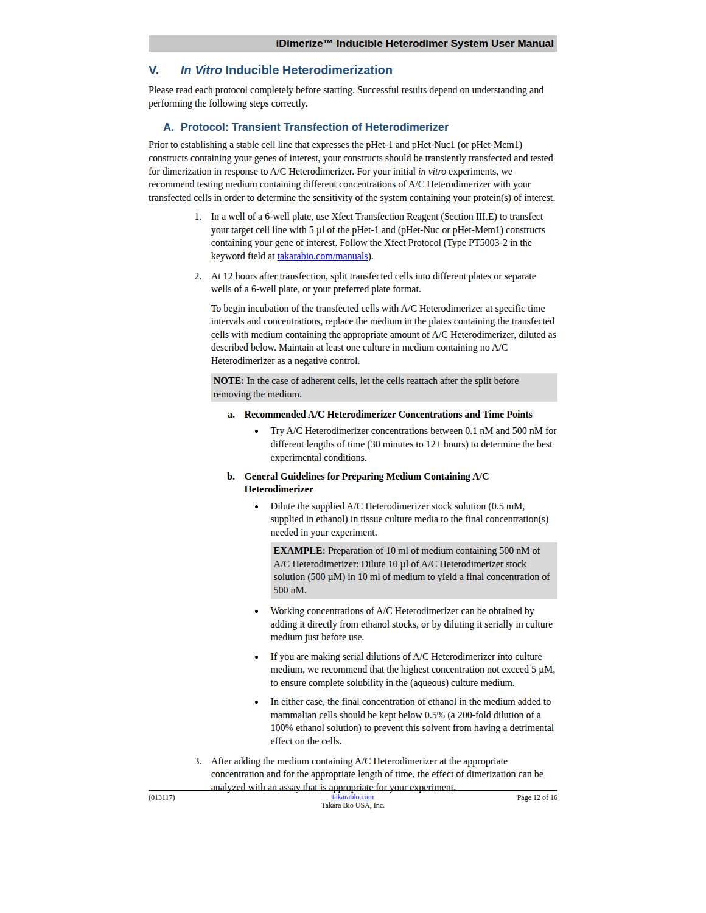iDimerize™ Inducible Heterodimer System User Manual
V. In Vitro Inducible Heterodimerization
Please read each protocol completely before starting. Successful results depend on understanding and performing the following steps correctly.
A. Protocol: Transient Transfection of Heterodimerizer
Prior to establishing a stable cell line that expresses the pHet-1 and pHet-Nuc1 (or pHet-Mem1) constructs containing your genes of interest, your constructs should be transiently transfected and tested for dimerization in response to A/C Heterodimerizer. For your initial in vitro experiments, we recommend testing medium containing different concentrations of A/C Heterodimerizer with your transfected cells in order to determine the sensitivity of the system containing your protein(s) of interest.
In a well of a 6-well plate, use Xfect Transfection Reagent (Section III.E) to transfect your target cell line with 5 µl of the pHet-1 and (pHet-Nuc or pHet-Mem1) constructs containing your gene of interest. Follow the Xfect Protocol (Type PT5003-2 in the keyword field at takarabio.com/manuals).
At 12 hours after transfection, split transfected cells into different plates or separate wells of a 6-well plate, or your preferred plate format.
To begin incubation of the transfected cells with A/C Heterodimerizer at specific time intervals and concentrations, replace the medium in the plates containing the transfected cells with medium containing the appropriate amount of A/C Heterodimerizer, diluted as described below. Maintain at least one culture in medium containing no A/C Heterodimerizer as a negative control.
NOTE: In the case of adherent cells, let the cells reattach after the split before removing the medium.
Recommended A/C Heterodimerizer Concentrations and Time Points
Try A/C Heterodimerizer concentrations between 0.1 nM and 500 nM for different lengths of time (30 minutes to 12+ hours) to determine the best experimental conditions.
General Guidelines for Preparing Medium Containing A/C Heterodimerizer
Dilute the supplied A/C Heterodimerizer stock solution (0.5 mM, supplied in ethanol) in tissue culture media to the final concentration(s) needed in your experiment.
EXAMPLE: Preparation of 10 ml of medium containing 500 nM of A/C Heterodimerizer: Dilute 10 µl of A/C Heterodimerizer stock solution (500 µM) in 10 ml of medium to yield a final concentration of 500 nM.
Working concentrations of A/C Heterodimerizer can be obtained by adding it directly from ethanol stocks, or by diluting it serially in culture medium just before use.
If you are making serial dilutions of A/C Heterodimerizer into culture medium, we recommend that the highest concentration not exceed 5 µM, to ensure complete solubility in the (aqueous) culture medium.
In either case, the final concentration of ethanol in the medium added to mammalian cells should be kept below 0.5% (a 200-fold dilution of a 100% ethanol solution) to prevent this solvent from having a detrimental effect on the cells.
After adding the medium containing A/C Heterodimerizer at the appropriate concentration and for the appropriate length of time, the effect of dimerization can be analyzed with an assay that is appropriate for your experiment.
(013117)
takarabio.com
Takara Bio USA, Inc.
Page 12 of 16